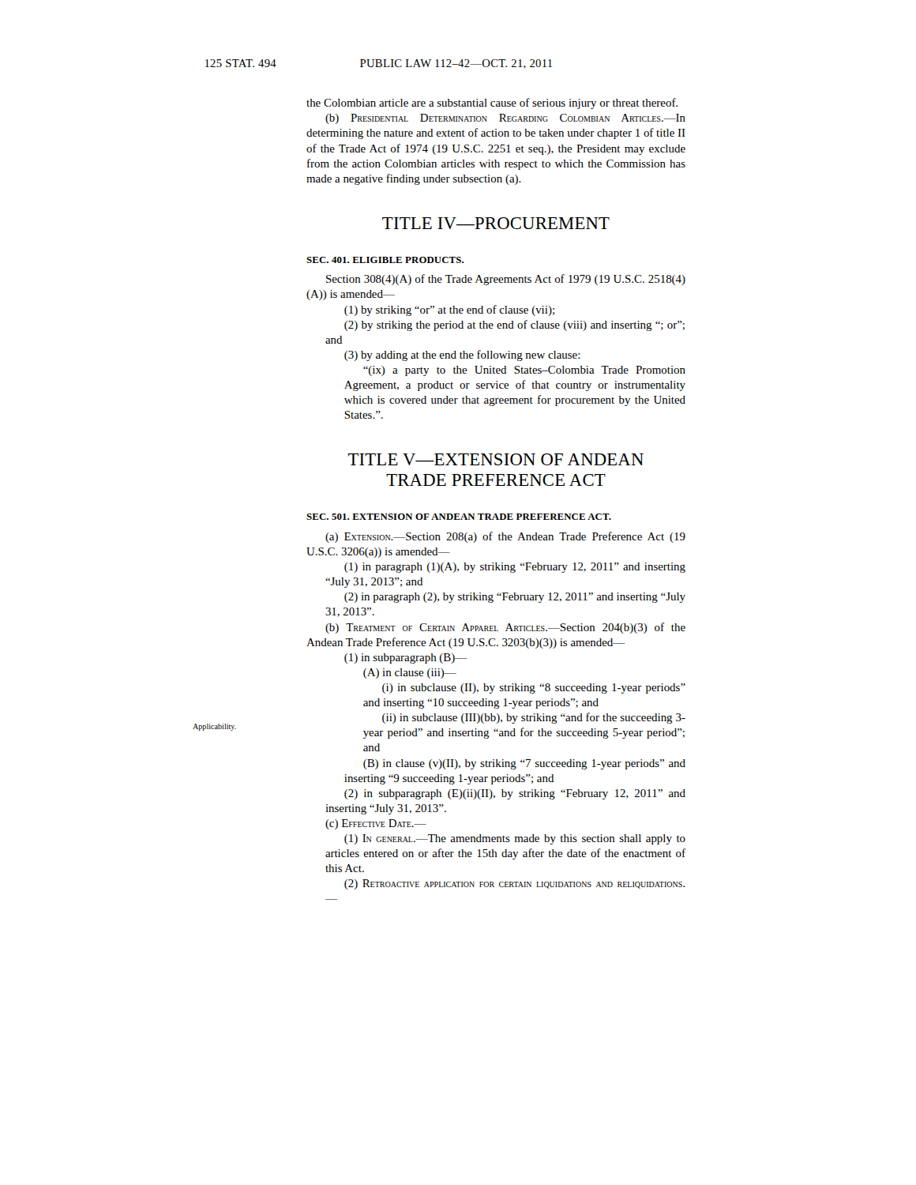125 STAT. 494 PUBLIC LAW 112–42—OCT. 21, 2011
the Colombian article are a substantial cause of serious injury or threat thereof.
(b) Presidential Determination Regarding Colombian Articles.—In determining the nature and extent of action to be taken under chapter 1 of title II of the Trade Act of 1974 (19 U.S.C. 2251 et seq.), the President may exclude from the action Colombian articles with respect to which the Commission has made a negative finding under subsection (a).
TITLE IV—PROCUREMENT
SEC. 401. ELIGIBLE PRODUCTS.
Section 308(4)(A) of the Trade Agreements Act of 1979 (19 U.S.C. 2518(4)(A)) is amended—
(1) by striking “or” at the end of clause (vii);
(2) by striking the period at the end of clause (viii) and inserting “; or”; and
(3) by adding at the end the following new clause:
“(ix) a party to the United States–Colombia Trade Promotion Agreement, a product or service of that country or instrumentality which is covered under that agreement for procurement by the United States.”.
TITLE V—EXTENSION OF ANDEAN
TRADE PREFERENCE ACT
SEC. 501. EXTENSION OF ANDEAN TRADE PREFERENCE ACT.
(a) Extension.—Section 208(a) of the Andean Trade Preference Act (19 U.S.C. 3206(a)) is amended—
(1) in paragraph (1)(A), by striking “February 12, 2011” and inserting “July 31, 2013”; and
(2) in paragraph (2), by striking “February 12, 2011” and inserting “July 31, 2013”.
(b) Treatment of Certain Apparel Articles.—Section 204(b)(3) of the Andean Trade Preference Act (19 U.S.C. 3203(b)(3)) is amended—
(1) in subparagraph (B)—
(A) in clause (iii)—
(i) in subclause (II), by striking “8 succeeding 1-year periods” and inserting “10 succeeding 1-year periods”; and
(ii) in subclause (III)(bb), by striking “and for the succeeding 3-year period” and inserting “and for the succeeding 5-year period”; and
(B) in clause (v)(II), by striking “7 succeeding 1-year periods” and inserting “9 succeeding 1-year periods”; and
(2) in subparagraph (E)(ii)(II), by striking “February 12, 2011” and inserting “July 31, 2013”.
(c) Effective Date.—
(1) In general.—The amendments made by this section shall apply to articles entered on or after the 15th day after the date of the enactment of this Act.
(2) Retroactive application for certain liquidations and reliquidations.—
Applicability.